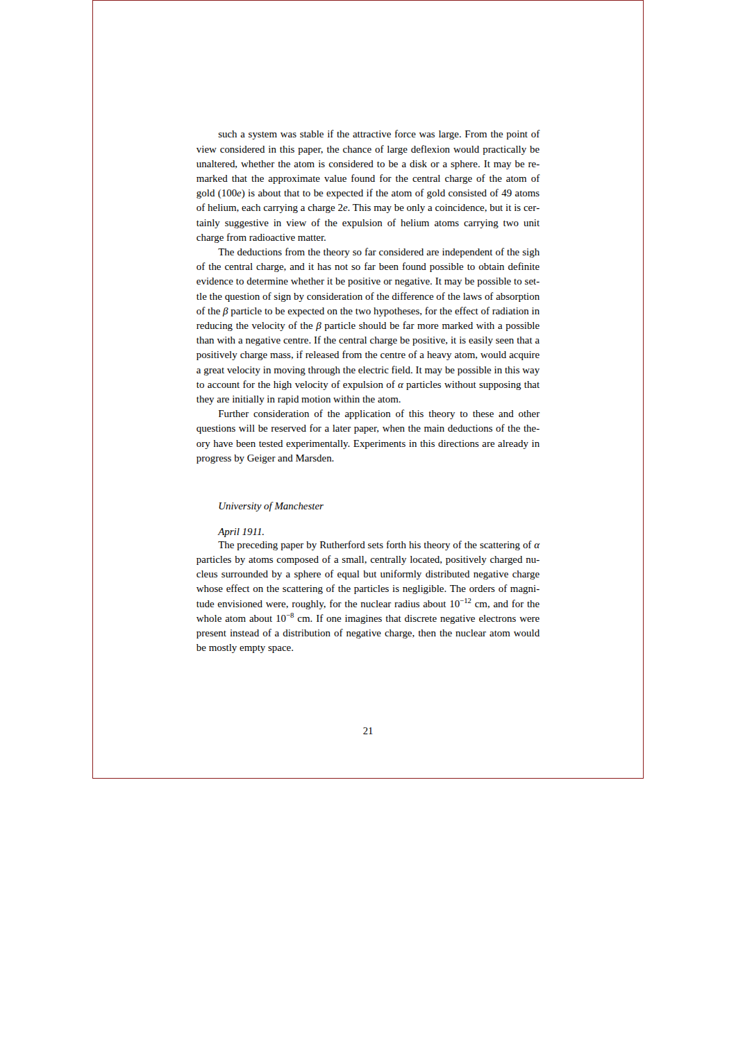such a system was stable if the attractive force was large. From the point of view considered in this paper, the chance of large deflexion would practically be unaltered, whether the atom is considered to be a disk or a sphere. It may be remarked that the approximate value found for the central charge of the atom of gold (100e) is about that to be expected if the atom of gold consisted of 49 atoms of helium, each carrying a charge 2e. This may be only a coincidence, but it is certainly suggestive in view of the expulsion of helium atoms carrying two unit charge from radioactive matter.
The deductions from the theory so far considered are independent of the sigh of the central charge, and it has not so far been found possible to obtain definite evidence to determine whether it be positive or negative. It may be possible to settle the question of sign by consideration of the difference of the laws of absorption of the β particle to be expected on the two hypotheses, for the effect of radiation in reducing the velocity of the β particle should be far more marked with a possible than with a negative centre. If the central charge be positive, it is easily seen that a positively charge mass, if released from the centre of a heavy atom, would acquire a great velocity in moving through the electric field. It may be possible in this way to account for the high velocity of expulsion of α particles without supposing that they are initially in rapid motion within the atom.
Further consideration of the application of this theory to these and other questions will be reserved for a later paper, when the main deductions of the theory have been tested experimentally. Experiments in this directions are already in progress by Geiger and Marsden.
University of Manchester
April 1911.
The preceding paper by Rutherford sets forth his theory of the scattering of α particles by atoms composed of a small, centrally located, positively charged nucleus surrounded by a sphere of equal but uniformly distributed negative charge whose effect on the scattering of the particles is negligible. The orders of magnitude envisioned were, roughly, for the nuclear radius about 10−12 cm, and for the whole atom about 10−8 cm. If one imagines that discrete negative electrons were present instead of a distribution of negative charge, then the nuclear atom would be mostly empty space.
21